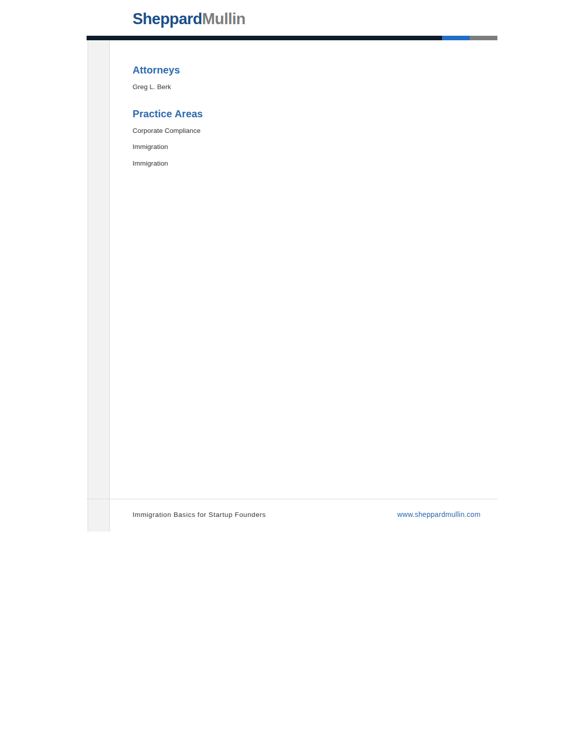Sheppard Mullin
Attorneys
Greg L. Berk
Practice Areas
Corporate Compliance
Immigration
Immigration
Immigration Basics for Startup Founders
www.sheppardmullin.com